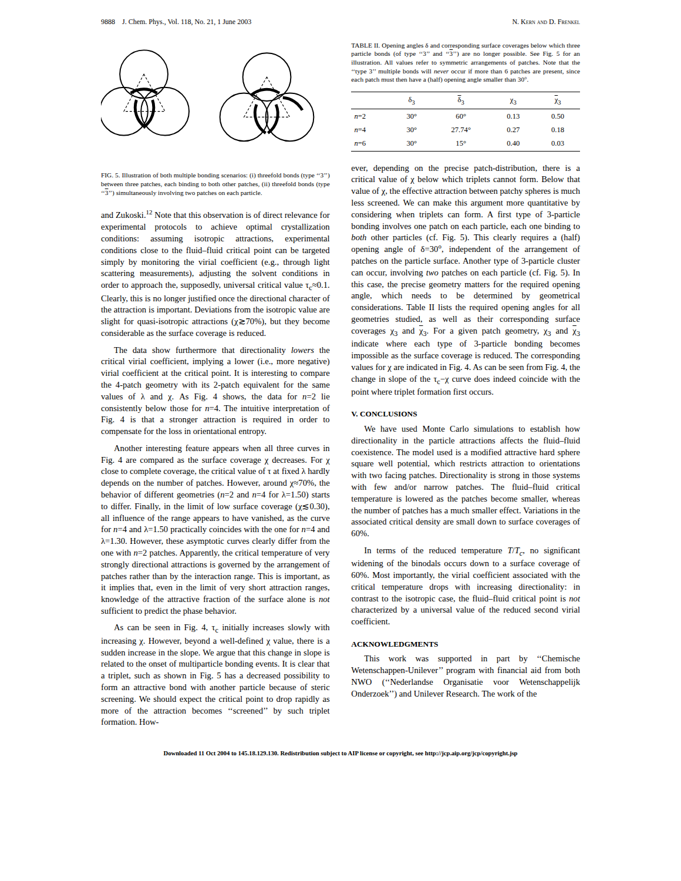9888 J. Chem. Phys., Vol. 118, No. 21, 1 June 2003
N. Kern and D. Frenkel
FIG. 5. Illustration of both multiple bonding scenarios: (i) threefold bonds (type ‘‘3’’) between three patches, each binding to both other patches, (ii) threefold bonds (type ‘‘3’’) simultaneously involving two patches on each particle.
and Zukoski.12 Note that this observation is of direct relevance for experimental protocols to achieve optimal crystallization conditions: assuming isotropic attractions, experimental conditions close to the fluid–fluid critical point can be targeted simply by monitoring the virial coefficient (e.g., through light scattering measurements), adjusting the solvent conditions in order to approach the, supposedly, universal critical value τc≈0.1. Clearly, this is no longer justified once the directional character of the attraction is important. Deviations from the isotropic value are slight for quasi-isotropic attractions (χ≳70%), but they become considerable as the surface coverage is reduced.
The data show furthermore that directionality lowers the critical virial coefficient, implying a lower (i.e., more negative) virial coefficient at the critical point. It is interesting to compare the 4-patch geometry with its 2-patch equivalent for the same values of λ and χ. As Fig. 4 shows, the data for n=2 lie consistently below those for n=4. The intuitive interpretation of Fig. 4 is that a stronger attraction is required in order to compensate for the loss in orientational entropy.
Another interesting feature appears when all three curves in Fig. 4 are compared as the surface coverage χ decreases. For χ close to complete coverage, the critical value of τ at fixed λ hardly depends on the number of patches. However, around χ≈70%, the behavior of different geometries (n=2 and n=4 for λ=1.50) starts to differ. Finally, in the limit of low surface coverage (χ≲0.30), all influence of the range appears to have vanished, as the curve for n=4 and λ=1.50 practically coincides with the one for n=4 and λ=1.30. However, these asymptotic curves clearly differ from the one with n=2 patches. Apparently, the critical temperature of very strongly directional attractions is governed by the arrangement of patches rather than by the interaction range. This is important, as it implies that, even in the limit of very short attraction ranges, knowledge of the attractive fraction of the surface alone is not sufficient to predict the phase behavior.
As can be seen in Fig. 4, τc initially increases slowly with increasing χ. However, beyond a well-defined χ value, there is a sudden increase in the slope. We argue that this change in slope is related to the onset of multiparticle bonding events. It is clear that a triplet, such as shown in Fig. 5 has a decreased possibility to form an attractive bond with another particle because of steric screening. We should expect the critical point to drop rapidly as more of the attraction becomes ‘‘screened’’ by such triplet formation. How-
TABLE II. Opening angles δ and corresponding surface coverages below which three particle bonds (of type ‘‘3’’ and ‘‘3’’) are no longer possible. See Fig. 5 for an illustration. All values refer to symmetric arrangements of patches. Note that the ‘‘type 3’’ multiple bonds will never occur if more than 6 patches are present, since each patch must then have a (half) opening angle smaller than 30°.
| | δ 3 | δ 3 | χ 3 | χ 3 |
| --- | --- | --- | --- | --- |
| n =2 | 30° | 60° | 0.13 | 0.50 |
| n =4 | 30° | 27.74° | 0.27 | 0.18 |
| n =6 | 30° | 15° | 0.40 | 0.03 |
ever, depending on the precise patch-distribution, there is a critical value of χ below which triplets cannot form. Below that value of χ, the effective attraction between patchy spheres is much less screened. We can make this argument more quantitative by considering when triplets can form. A first type of 3-particle bonding involves one patch on each particle, each one binding to both other particles (cf. Fig. 5). This clearly requires a (half) opening angle of δ=30o, independent of the arrangement of patches on the particle surface. Another type of 3-particle cluster can occur, involving two patches on each particle (cf. Fig. 5). In this case, the precise geometry matters for the required opening angle, which needs to be determined by geometrical considerations. Table II lists the required opening angles for all geometries studied, as well as their corresponding surface coverages χ3 and χ3. For a given patch geometry, χ3 and χ3 indicate where each type of 3-particle bonding becomes impossible as the surface coverage is reduced. The corresponding values for χ are indicated in Fig. 4. As can be seen from Fig. 4, the change in slope of the τc−χ curve does indeed coincide with the point where triplet formation first occurs.
V. Conclusions
We have used Monte Carlo simulations to establish how directionality in the particle attractions affects the fluid–fluid coexistence. The model used is a modified attractive hard sphere square well potential, which restricts attraction to orientations with two facing patches. Directionality is strong in those systems with few and/or narrow patches. The fluid–fluid critical temperature is lowered as the patches become smaller, whereas the number of patches has a much smaller effect. Variations in the associated critical density are small down to surface coverages of 60%.
In terms of the reduced temperature T/Tc, no significant widening of the binodals occurs down to a surface coverage of 60%. Most importantly, the virial coefficient associated with the critical temperature drops with increasing directionality: in contrast to the isotropic case, the fluid–fluid critical point is not characterized by a universal value of the reduced second virial coefficient.
Acknowledgments
This work was supported in part by ‘‘Chemische Wetenschappen-Unilever’’ program with financial aid from both NWO (‘‘Nederlandse Organisatie voor Wetenschappelijk Onderzoek’’) and Unilever Research. The work of the
Downloaded 11 Oct 2004 to 145.18.129.130. Redistribution subject to AIP license or copyright, see http://jcp.aip.org/jcp/copyright.jsp